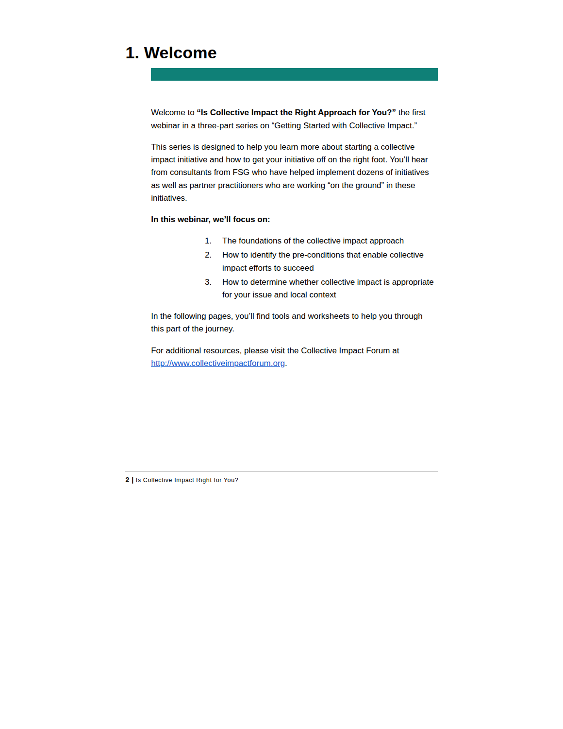1. Welcome
Welcome to “Is Collective Impact the Right Approach for You?” the first webinar in a three-part series on “Getting Started with Collective Impact.”
This series is designed to help you learn more about starting a collective impact initiative and how to get your initiative off on the right foot. You’ll hear from consultants from FSG who have helped implement dozens of initiatives as well as partner practitioners who are working “on the ground” in these initiatives.
In this webinar, we’ll focus on:
The foundations of the collective impact approach
How to identify the pre-conditions that enable collective impact efforts to succeed
How to determine whether collective impact is appropriate for your issue and local context
In the following pages, you’ll find tools and worksheets to help you through this part of the journey.
For additional resources, please visit the Collective Impact Forum at http://www.collectiveimpactforum.org.
2 | Is Collective Impact Right for You?